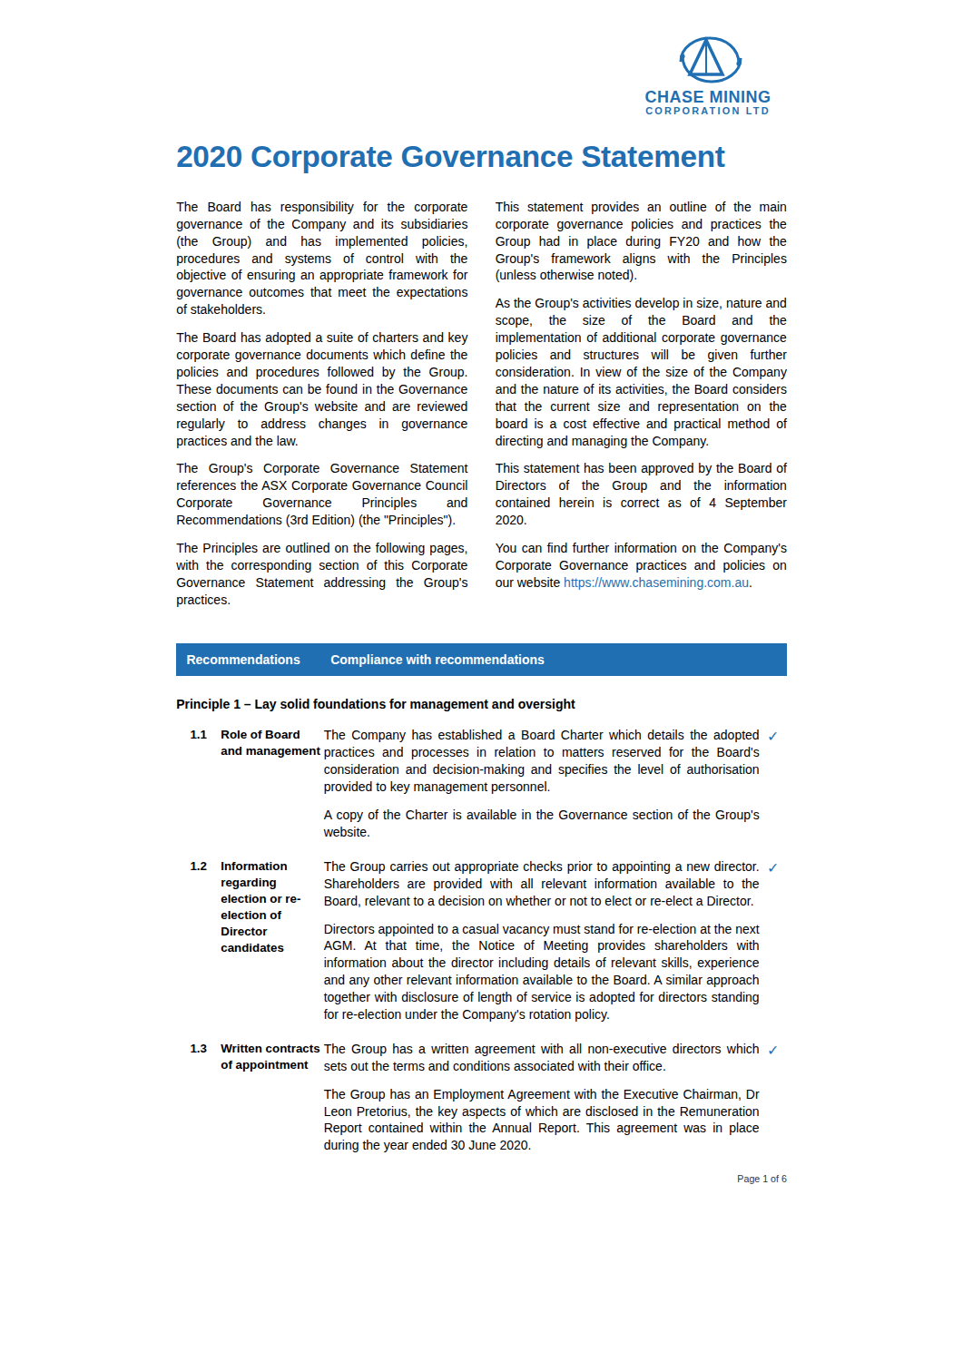CHASE MINING
CORPORATION LTD
2020 Corporate Governance Statement
The Board has responsibility for the corporate governance of the Company and its subsidiaries (the Group) and has implemented policies, procedures and systems of control with the objective of ensuring an appropriate framework for governance outcomes that meet the expectations of stakeholders.
The Board has adopted a suite of charters and key corporate governance documents which define the policies and procedures followed by the Group. These documents can be found in the Governance section of the Group's website and are reviewed regularly to address changes in governance practices and the law.
The Group's Corporate Governance Statement references the ASX Corporate Governance Council Corporate Governance Principles and Recommendations (3rd Edition) (the "Principles").
The Principles are outlined on the following pages, with the corresponding section of this Corporate Governance Statement addressing the Group's practices.
This statement provides an outline of the main corporate governance policies and practices the Group had in place during FY20 and how the Group's framework aligns with the Principles (unless otherwise noted).
As the Group's activities develop in size, nature and scope, the size of the Board and the implementation of additional corporate governance policies and structures will be given further consideration. In view of the size of the Company and the nature of its activities, the Board considers that the current size and representation on the board is a cost effective and practical method of directing and managing the Company.
This statement has been approved by the Board of Directors of the Group and the information contained herein is correct as of 4 September 2020.
You can find further information on the Company's Corporate Governance practices and policies on our website https://www.chasemining.com.au.
Recommendations
Compliance with recommendations
Principle 1 – Lay solid foundations for management and oversight
| 1.1 | Role of Board and management | The Company has established a Board Charter which details the adopted practices and processes in relation to matters reserved for the Board's consideration and decision-making and specifies the level of authorisation provided to key management personnel. A copy of the Charter is available in the Governance section of the Group's website. | ✓ |
| 1.2 | Information regarding election or re-election of Director candidates | The Group carries out appropriate checks prior to appointing a new director. Shareholders are provided with all relevant information available to the Board, relevant to a decision on whether or not to elect or re-elect a Director. Directors appointed to a casual vacancy must stand for re-election at the next AGM. At that time, the Notice of Meeting provides shareholders with information about the director including details of relevant skills, experience and any other relevant information available to the Board. A similar approach together with disclosure of length of service is adopted for directors standing for re-election under the Company's rotation policy. | ✓ |
| 1.3 | Written contracts of appointment | The Group has a written agreement with all non-executive directors which sets out the terms and conditions associated with their office. The Group has an Employment Agreement with the Executive Chairman, Dr Leon Pretorius, the key aspects of which are disclosed in the Remuneration Report contained within the Annual Report. This agreement was in place during the year ended 30 June 2020. | ✓ |
Page 1 of 6